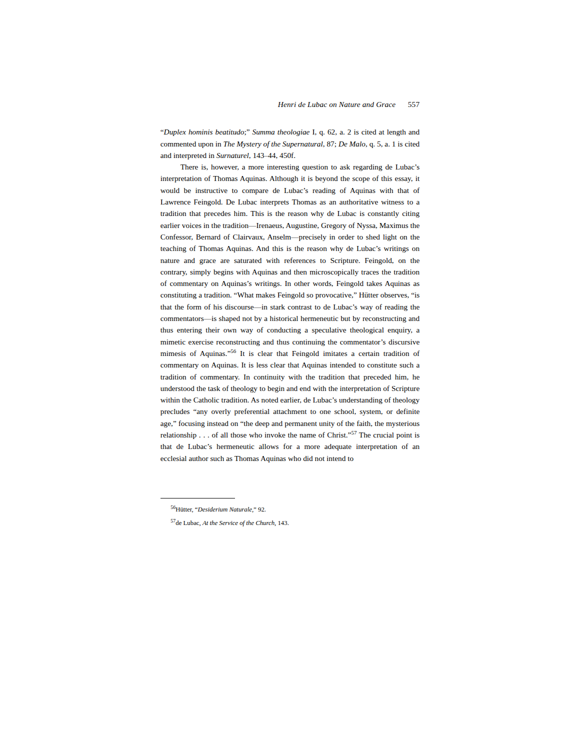Henri de Lubac on Nature and Grace 557
“Duplex hominis beatitudo;” Summa theologiae I, q. 62, a. 2 is cited at length and commented upon in The Mystery of the Supernatural, 87; De Malo, q. 5, a. 1 is cited and interpreted in Surnaturel, 143–44, 450f.
There is, however, a more interesting question to ask regarding de Lubac’s interpretation of Thomas Aquinas. Although it is beyond the scope of this essay, it would be instructive to compare de Lubac’s reading of Aquinas with that of Lawrence Feingold. De Lubac interprets Thomas as an authoritative witness to a tradition that precedes him. This is the reason why de Lubac is constantly citing earlier voices in the tradition—Irenaeus, Augustine, Gregory of Nyssa, Maximus the Confessor, Bernard of Clairvaux, Anselm—precisely in order to shed light on the teaching of Thomas Aquinas. And this is the reason why de Lubac’s writings on nature and grace are saturated with references to Scripture. Feingold, on the contrary, simply begins with Aquinas and then microscopically traces the tradition of commentary on Aquinas’s writings. In other words, Feingold takes Aquinas as constituting a tradition. “What makes Feingold so provocative,” Hütter observes, “is that the form of his discourse—in stark contrast to de Lubac’s way of reading the commentators—is shaped not by a historical hermeneutic but by reconstructing and thus entering their own way of conducting a speculative theological enquiry, a mimetic exercise reconstructing and thus continuing the commentator’s discursive mimesis of Aquinas.”56 It is clear that Feingold imitates a certain tradition of commentary on Aquinas. It is less clear that Aquinas intended to constitute such a tradition of commentary. In continuity with the tradition that preceded him, he understood the task of theology to begin and end with the interpretation of Scripture within the Catholic tradition. As noted earlier, de Lubac’s understanding of theology precludes “any overly preferential attachment to one school, system, or definite age,” focusing instead on “the deep and permanent unity of the faith, the mysterious relationship . . . of all those who invoke the name of Christ.”57 The crucial point is that de Lubac’s hermeneutic allows for a more adequate interpretation of an ecclesial author such as Thomas Aquinas who did not intend to
56Hütter, “Desiderium Naturale,” 92.
57de Lubac, At the Service of the Church, 143.